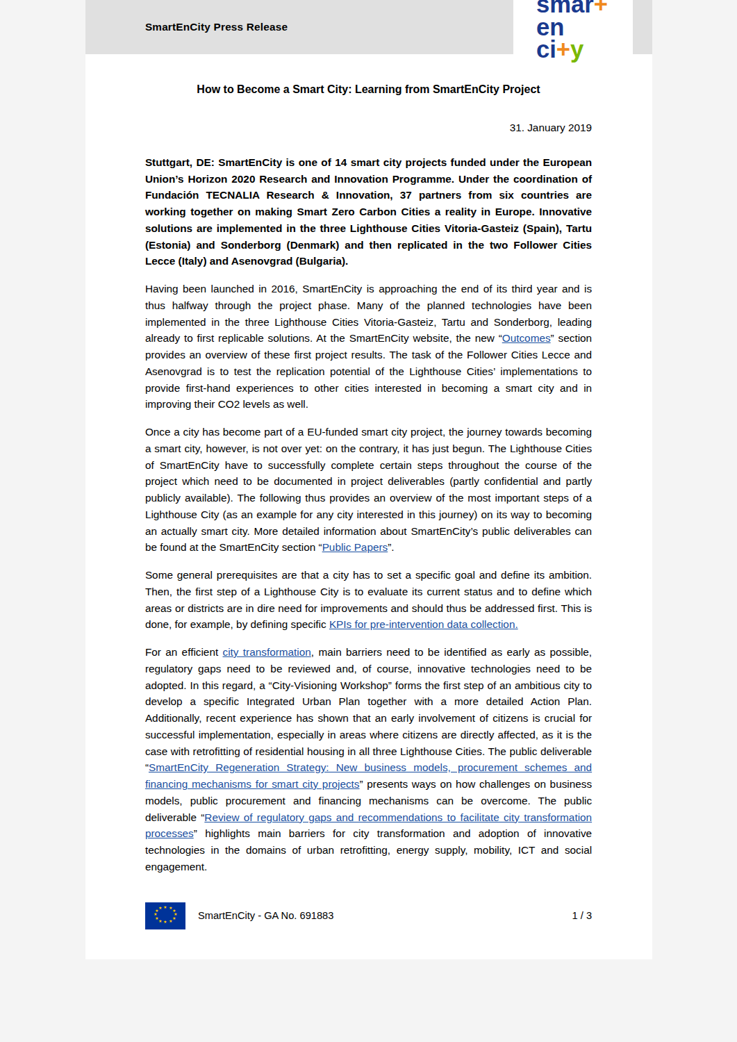SmartEnCity Press Release
smar+
en
ci+y
How to Become a Smart City: Learning from SmartEnCity Project
31. January 2019
Stuttgart, DE: SmartEnCity is one of 14 smart city projects funded under the European Union’s Horizon 2020 Research and Innovation Programme. Under the coordination of Fundación TECNALIA Research & Innovation, 37 partners from six countries are working together on making Smart Zero Carbon Cities a reality in Europe. Innovative solutions are implemented in the three Lighthouse Cities Vitoria-Gasteiz (Spain), Tartu (Estonia) and Sonderborg (Denmark) and then replicated in the two Follower Cities Lecce (Italy) and Asenovgrad (Bulgaria).
Having been launched in 2016, SmartEnCity is approaching the end of its third year and is thus halfway through the project phase. Many of the planned technologies have been implemented in the three Lighthouse Cities Vitoria-Gasteiz, Tartu and Sonderborg, leading already to first replicable solutions. At the SmartEnCity website, the new “Outcomes” section provides an overview of these first project results. The task of the Follower Cities Lecce and Asenovgrad is to test the replication potential of the Lighthouse Cities’ implementations to provide first-hand experiences to other cities interested in becoming a smart city and in improving their CO2 levels as well.
Once a city has become part of a EU-funded smart city project, the journey towards becoming a smart city, however, is not over yet: on the contrary, it has just begun. The Lighthouse Cities of SmartEnCity have to successfully complete certain steps throughout the course of the project which need to be documented in project deliverables (partly confidential and partly publicly available). The following thus provides an overview of the most important steps of a Lighthouse City (as an example for any city interested in this journey) on its way to becoming an actually smart city. More detailed information about SmartEnCity’s public deliverables can be found at the SmartEnCity section “Public Papers”.
Some general prerequisites are that a city has to set a specific goal and define its ambition. Then, the first step of a Lighthouse City is to evaluate its current status and to define which areas or districts are in dire need for improvements and should thus be addressed first. This is done, for example, by defining specific KPIs for pre-intervention data collection.
For an efficient city transformation, main barriers need to be identified as early as possible, regulatory gaps need to be reviewed and, of course, innovative technologies need to be adopted. In this regard, a “City-Visioning Workshop” forms the first step of an ambitious city to develop a specific Integrated Urban Plan together with a more detailed Action Plan. Additionally, recent experience has shown that an early involvement of citizens is crucial for successful implementation, especially in areas where citizens are directly affected, as it is the case with retrofitting of residential housing in all three Lighthouse Cities. The public deliverable “SmartEnCity Regeneration Strategy: New business models, procurement schemes and financing mechanisms for smart city projects” presents ways on how challenges on business models, public procurement and financing mechanisms can be overcome. The public deliverable “Review of regulatory gaps and recommendations to facilitate city transformation processes” highlights main barriers for city transformation and adoption of innovative technologies in the domains of urban retrofitting, energy supply, mobility, ICT and social engagement.
★ ★ ★ ★ ★ ★ ★ ★ ★ ★ ★ ★
SmartEnCity - GA No. 691883
1 / 3